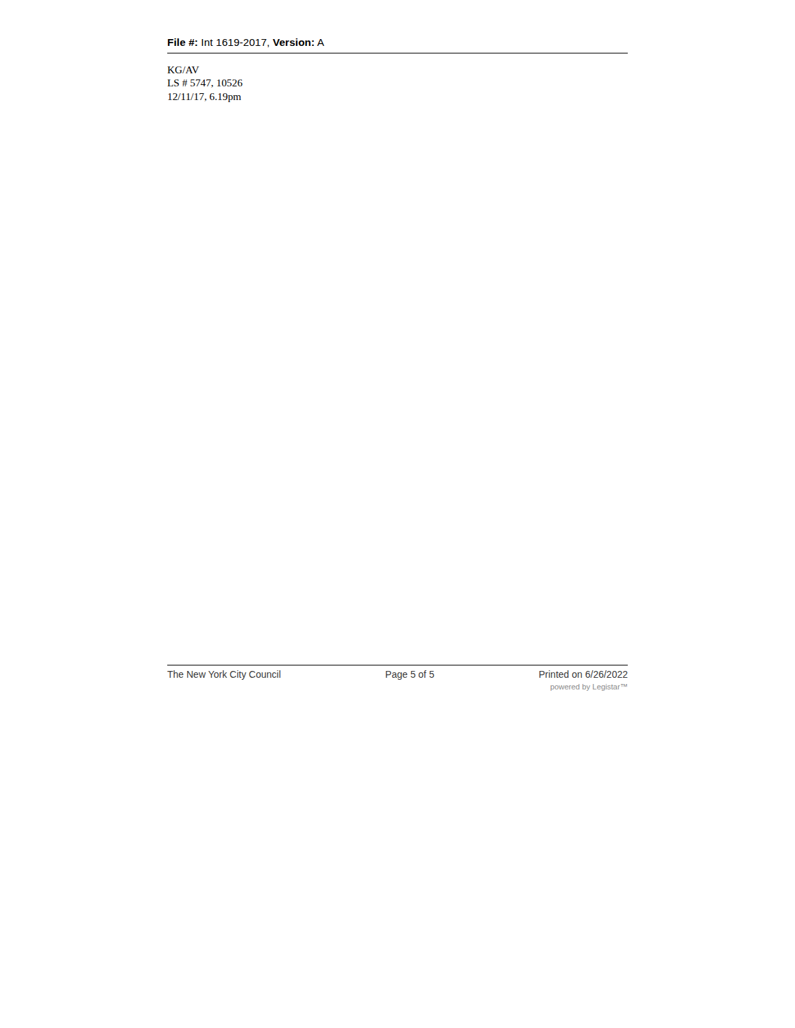File #: Int 1619-2017, Version: A
KG/AV
LS # 5747, 10526
12/11/17, 6.19pm
The New York City Council
Page 5 of 5
Printed on 6/26/2022
powered by Legistar™